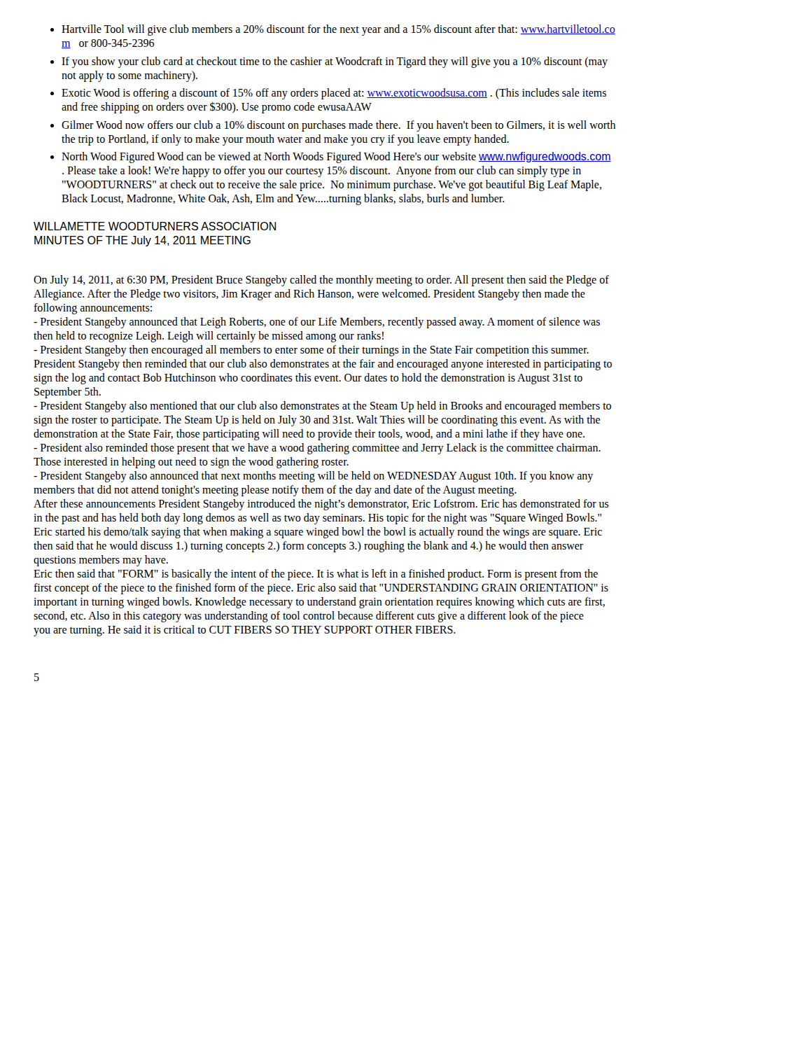Hartville Tool will give club members a 20% discount for the next year and a 15% discount after that: www.hartvilletool.com or 800-345-2396
If you show your club card at checkout time to the cashier at Woodcraft in Tigard they will give you a 10% discount (may not apply to some machinery).
Exotic Wood is offering a discount of 15% off any orders placed at: www.exoticwoodsusa.com . (This includes sale items and free shipping on orders over $300). Use promo code ewusaAAW
Gilmer Wood now offers our club a 10% discount on purchases made there. If you haven't been to Gilmers, it is well worth the trip to Portland, if only to make your mouth water and make you cry if you leave empty handed.
North Wood Figured Wood can be viewed at North Woods Figured Wood Here's our website www.nwfiguredwoods.com . Please take a look! We're happy to offer you our courtesy 15% discount. Anyone from our club can simply type in "WOODTURNERS" at check out to receive the sale price. No minimum purchase. We've got beautiful Big Leaf Maple, Black Locust, Madronne, White Oak, Ash, Elm and Yew.....turning blanks, slabs, burls and lumber.
WILLAMETTE WOODTURNERS ASSOCIATION MINUTES OF THE July 14, 2011 MEETING
On July 14, 2011, at 6:30 PM, President Bruce Stangeby called the monthly meeting to order. All present then said the Pledge of Allegiance. After the Pledge two visitors, Jim Krager and Rich Hanson, were welcomed. President Stangeby then made the following announcements:
- President Stangeby announced that Leigh Roberts, one of our Life Members, recently passed away. A moment of silence was then held to recognize Leigh. Leigh will certainly be missed among our ranks!
- President Stangeby then encouraged all members to enter some of their turnings in the State Fair competition this summer. President Stangeby then reminded that our club also demonstrates at the fair and encouraged anyone interested in participating to sign the log and contact Bob Hutchinson who coordinates this event. Our dates to hold the demonstration is August 31st to September 5th.
- President Stangeby also mentioned that our club also demonstrates at the Steam Up held in Brooks and encouraged members to sign the roster to participate. The Steam Up is held on July 30 and 31st. Walt Thies will be coordinating this event. As with the demonstration at the State Fair, those participating will need to provide their tools, wood, and a mini lathe if they have one.
- President also reminded those present that we have a wood gathering committee and Jerry Lelack is the committee chairman. Those interested in helping out need to sign the wood gathering roster.
- President Stangeby also announced that next months meeting will be held on WEDNESDAY August 10th. If you know any members that did not attend tonight's meeting please notify them of the day and date of the August meeting.
After these announcements President Stangeby introduced the night’s demonstrator, Eric Lofstrom. Eric has demonstrated for us in the past and has held both day long demos as well as two day seminars. His topic for the night was "Square Winged Bowls."
Eric started his demo/talk saying that when making a square winged bowl the bowl is actually round the wings are square. Eric then said that he would discuss 1.) turning concepts 2.) form concepts 3.) roughing the blank and 4.) he would then answer questions members may have.
Eric then said that "FORM" is basically the intent of the piece. It is what is left in a finished product. Form is present from the first concept of the piece to the finished form of the piece. Eric also said that "UNDERSTANDING GRAIN ORIENTATION" is important in turning winged bowls. Knowledge necessary to understand grain orientation requires knowing which cuts are first, second, etc. Also in this category was understanding of tool control because different cuts give a different look of the piece
you are turning. He said it is critical to CUT FIBERS SO THEY SUPPORT OTHER FIBERS.
5